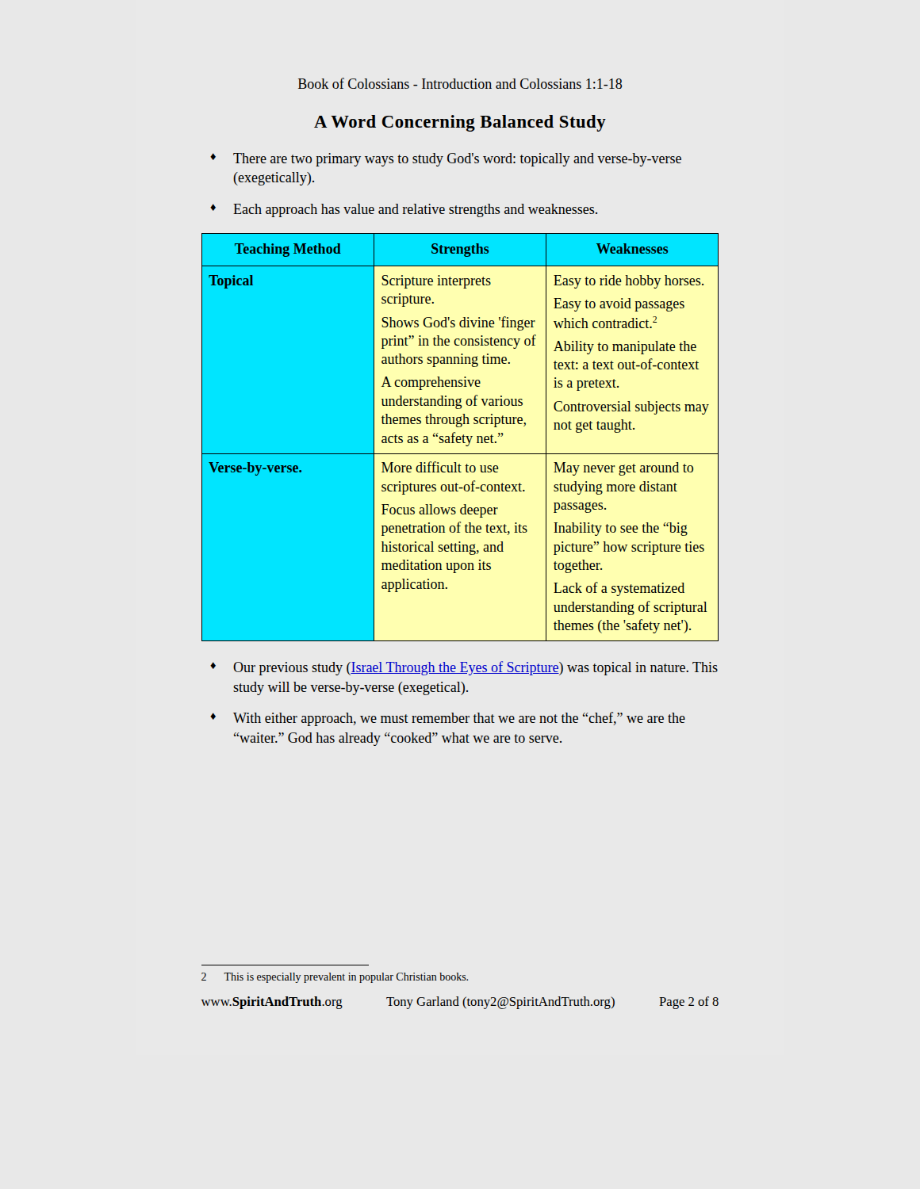Book of Colossians - Introduction and Colossians 1:1-18
A Word Concerning Balanced Study
There are two primary ways to study God's word: topically and verse-by-verse (exegetically).
Each approach has value and relative strengths and weaknesses.
| Teaching Method | Strengths | Weaknesses |
| --- | --- | --- |
| Topical | Scripture interprets scripture. Shows God's divine 'finger print” in the consistency of authors spanning time. A comprehensive understanding of various themes through scripture, acts as a “safety net.” | Easy to ride hobby horses. Easy to avoid passages which contradict. 2 Ability to manipulate the text: a text out-of-context is a pretext. Controversial subjects may not get taught. |
| Verse-by-verse. | More difficult to use scriptures out-of-context. Focus allows deeper penetration of the text, its historical setting, and meditation upon its application. | May never get around to studying more distant passages. Inability to see the “big picture” how scripture ties together. Lack of a systematized understanding of scriptural themes (the 'safety net'). |
Our previous study (Israel Through the Eyes of Scripture) was topical in nature. This study will be verse-by-verse (exegetical).
With either approach, we must remember that we are not the “chef,” we are the “waiter.” God has already “cooked” what we are to serve.
2 This is especially prevalent in popular Christian books.
www.SpiritAndTruth.org
Tony Garland (tony2@SpiritAndTruth.org)
Page 2 of 8